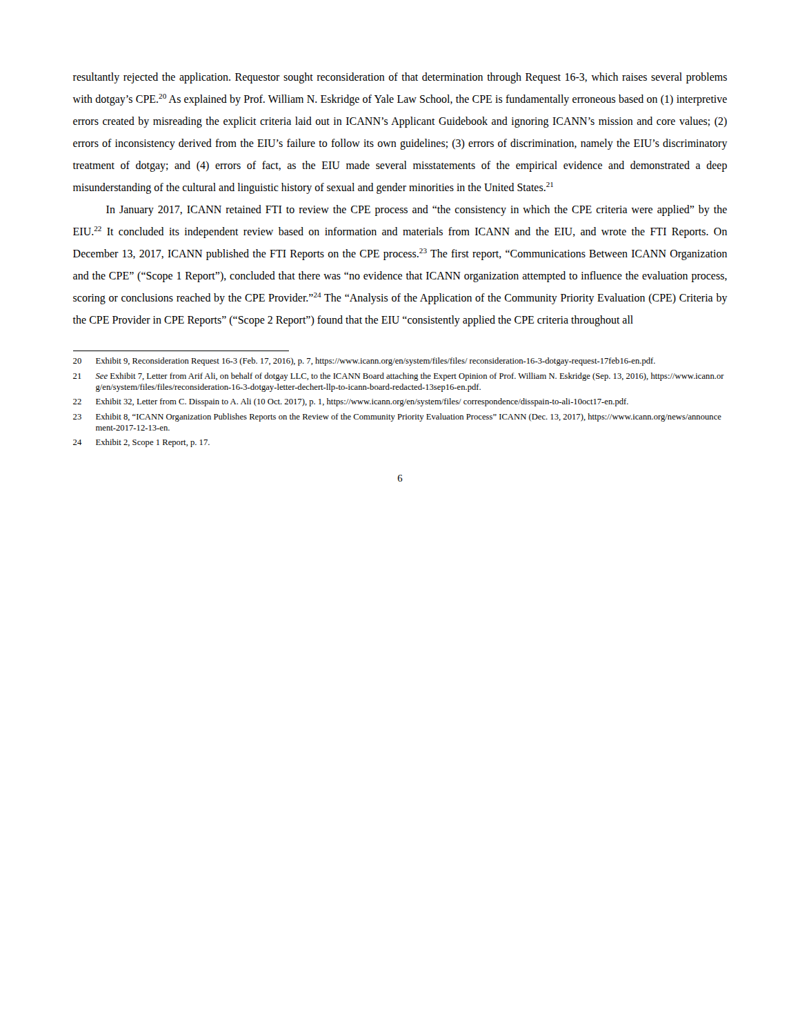resultantly rejected the application. Requestor sought reconsideration of that determination through Request 16-3, which raises several problems with dotgay’s CPE.20 As explained by Prof. William N. Eskridge of Yale Law School, the CPE is fundamentally erroneous based on (1) interpretive errors created by misreading the explicit criteria laid out in ICANN’s Applicant Guidebook and ignoring ICANN’s mission and core values; (2) errors of inconsistency derived from the EIU’s failure to follow its own guidelines; (3) errors of discrimination, namely the EIU’s discriminatory treatment of dotgay; and (4) errors of fact, as the EIU made several misstatements of the empirical evidence and demonstrated a deep misunderstanding of the cultural and linguistic history of sexual and gender minorities in the United States.21
In January 2017, ICANN retained FTI to review the CPE process and “the consistency in which the CPE criteria were applied” by the EIU.22 It concluded its independent review based on information and materials from ICANN and the EIU, and wrote the FTI Reports. On December 13, 2017, ICANN published the FTI Reports on the CPE process.23 The first report, “Communications Between ICANN Organization and the CPE” (“Scope 1 Report”), concluded that there was “no evidence that ICANN organization attempted to influence the evaluation process, scoring or conclusions reached by the CPE Provider.”24 The “Analysis of the Application of the Community Priority Evaluation (CPE) Criteria by the CPE Provider in CPE Reports” (“Scope 2 Report”) found that the EIU “consistently applied the CPE criteria throughout all
| 20 | Exhibit 9, Reconsideration Request 16-3 (Feb. 17, 2016), p. 7, https://www.icann.org/en/system/files/files/ reconsideration-16-3-dotgay-request-17feb16-en.pdf . |
| 21 | See Exhibit 7, Letter from Arif Ali, on behalf of dotgay LLC, to the ICANN Board attaching the Expert Opinion of Prof. William N. Eskridge (Sep. 13, 2016), https://www.icann.org/en/system/files/files/reconsideration-16-3-dotgay-letter-dechert-llp-to-icann-board-redacted-13sep16-en.pdf . |
| 22 | Exhibit 32, Letter from C. Disspain to A. Ali (10 Oct. 2017), p. 1, https://www.icann.org/en/system/files/ correspondence/disspain-to-ali-10oct17-en.pdf . |
| 23 | Exhibit 8, “ICANN Organization Publishes Reports on the Review of the Community Priority Evaluation Process” ICANN (Dec. 13, 2017), https://www.icann.org/news/announcement-2017-12-13-en . |
| 24 | Exhibit 2, Scope 1 Report, p. 17. |
6